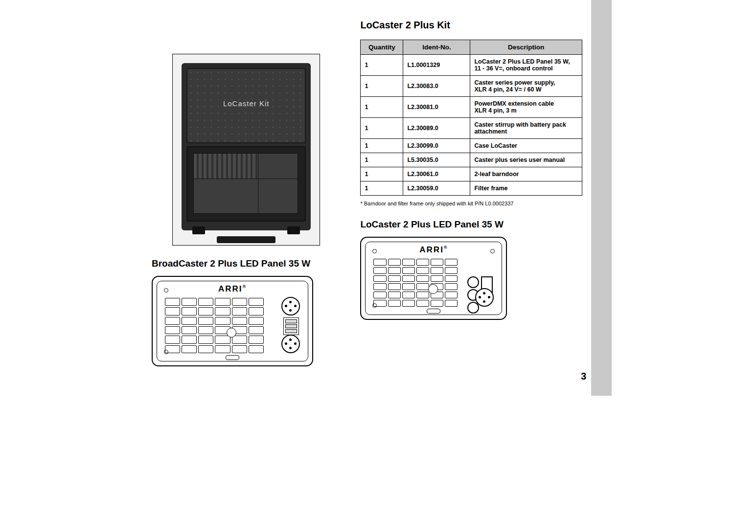3
LoCaster Kit
BroadCaster 2 Plus LED Panel 35 W
ARRI®
LoCaster 2 Plus Kit
| Quantity | Ident-No. | Description |
| --- | --- | --- |
| 1 | L1.0001329 | LoCaster 2 Plus LED Panel 35 W, 11 - 36 V=, onboard control |
| 1 | L2.30083.0 | Caster series power supply, XLR 4 pin, 24 V= / 60 W |
| 1 | L2.30081.0 | PowerDMX extension cable XLR 4 pin, 3 m |
| 1 | L2.30089.0 | Caster stirrup with battery pack attachment |
| 1 | L2.30099.0 | Case LoCaster |
| 1 | L5.30035.0 | Caster plus series user manual |
| 1 | L2.30061.0 | 2-leaf barndoor |
| 1 | L2.30059.0 | Filter frame |
* Barndoor and filter frame only shipped with kit P/N L0.0002337
LoCaster 2 Plus LED Panel 35 W
ARRI®